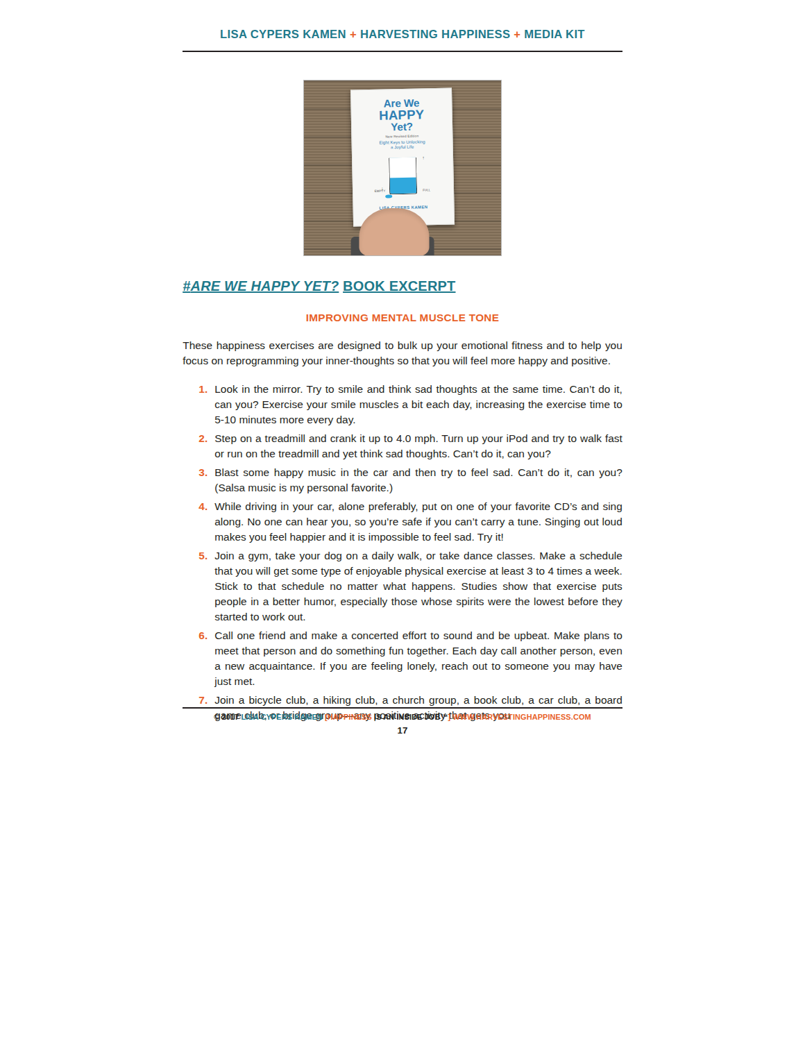Lisa Cypers Kamen + Harvesting Happiness + Media Kit
Are We HAPPY Yet?
New Revised Edition
Eight Keys to Unlocking
a Joyful Life
EMPTY FULL ↑ ↓
LISA CYPERS KAMEN
#ARE WE HAPPY YET? BOOK EXCERPT
Improving Mental Muscle Tone
These happiness exercises are designed to bulk up your emotional fitness and to help you focus on reprogramming your inner-thoughts so that you will feel more happy and positive.
Look in the mirror. Try to smile and think sad thoughts at the same time. Can’t do it, can you? Exercise your smile muscles a bit each day, increasing the exercise time to 5-10 minutes more every day.
Step on a treadmill and crank it up to 4.0 mph. Turn up your iPod and try to walk fast or run on the treadmill and yet think sad thoughts. Can’t do it, can you?
Blast some happy music in the car and then try to feel sad. Can’t do it, can you? (Salsa music is my personal favorite.)
While driving in your car, alone preferably, put on one of your favorite CD’s and sing along. No one can hear you, so you’re safe if you can’t carry a tune. Singing out loud makes you feel happier and it is impossible to feel sad. Try it!
Join a gym, take your dog on a daily walk, or take dance classes. Make a schedule that you will get some type of enjoyable physical exercise at least 3 to 4 times a week. Stick to that schedule no matter what happens. Studies show that exercise puts people in a better humor, especially those whose spirits were the lowest before they started to work out.
Call one friend and make a concerted effort to sound and be upbeat. Make plans to meet that person and do something fun together. Each day call another person, even a new acquaintance. If you are feeling lonely, reach out to someone you may have just met.
Join a bicycle club, a hiking club, a church group, a book club, a car club, a board game club, or bridge group—any positive activity that gets you
© 2017 LISA CYPERS KAMEN [HAPPINESS IS AN INSIDE JOB™] WWW.HARVESTINGHAPPINESS.COM
17